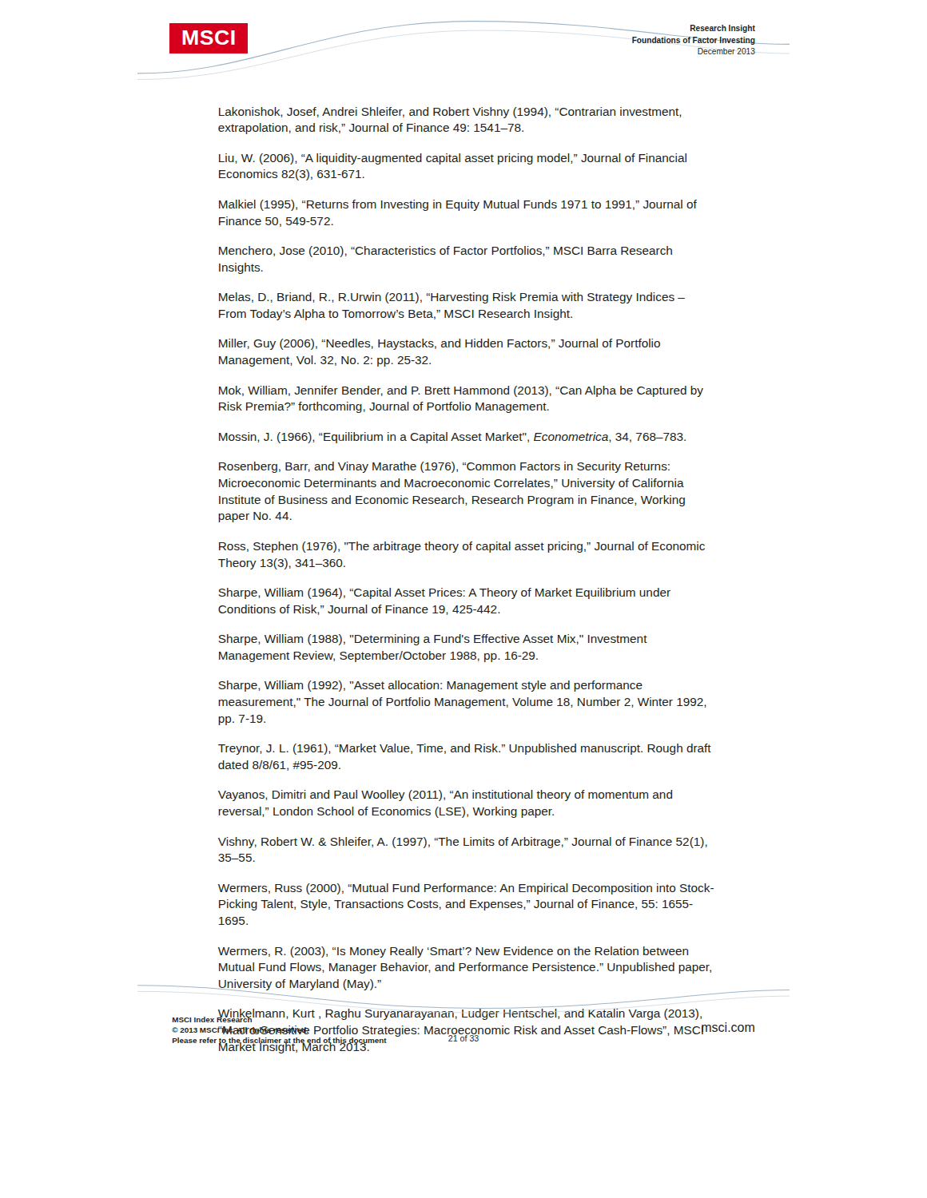MSCI
Research Insight
Foundations of Factor Investing
December 2013
Lakonishok, Josef, Andrei Shleifer, and Robert Vishny (1994), “Contrarian investment, extrapolation, and risk,” Journal of Finance 49: 1541–78.
Liu, W. (2006), “A liquidity-augmented capital asset pricing model,” Journal of Financial Economics 82(3), 631-671.
Malkiel (1995), “Returns from Investing in Equity Mutual Funds 1971 to 1991,” Journal of Finance 50, 549-572.
Menchero, Jose (2010), “Characteristics of Factor Portfolios,” MSCI Barra Research Insights.
Melas, D., Briand, R., R.Urwin (2011), “Harvesting Risk Premia with Strategy Indices – From Today’s Alpha to Tomorrow’s Beta,” MSCI Research Insight.
Miller, Guy (2006), “Needles, Haystacks, and Hidden Factors,” Journal of Portfolio Management, Vol. 32, No. 2: pp. 25-32.
Mok, William, Jennifer Bender, and P. Brett Hammond (2013), “Can Alpha be Captured by Risk Premia?” forthcoming, Journal of Portfolio Management.
Mossin, J. (1966), “Equilibrium in a Capital Asset Market", Econometrica, 34, 768–783.
Rosenberg, Barr, and Vinay Marathe (1976), “Common Factors in Security Returns: Microeconomic Determinants and Macroeconomic Correlates,” University of California Institute of Business and Economic Research, Research Program in Finance, Working paper No. 44.
Ross, Stephen (1976), "The arbitrage theory of capital asset pricing,” Journal of Economic Theory 13(3), 341–360.
Sharpe, William (1964), “Capital Asset Prices: A Theory of Market Equilibrium under Conditions of Risk,” Journal of Finance 19, 425-442.
Sharpe, William (1988), "Determining a Fund's Effective Asset Mix," Investment Management Review, September/October 1988, pp. 16-29.
Sharpe, William (1992), "Asset allocation: Management style and performance measurement," The Journal of Portfolio Management, Volume 18, Number 2, Winter 1992, pp. 7-19.
Treynor, J. L. (1961), “Market Value, Time, and Risk.” Unpublished manuscript. Rough draft dated 8/8/61, #95-209.
Vayanos, Dimitri and Paul Woolley (2011), “An institutional theory of momentum and reversal,” London School of Economics (LSE), Working paper.
Vishny, Robert W. & Shleifer, A. (1997), “The Limits of Arbitrage,” Journal of Finance 52(1), 35–55.
Wermers, Russ (2000), “Mutual Fund Performance: An Empirical Decomposition into Stock-Picking Talent, Style, Transactions Costs, and Expenses,” Journal of Finance, 55: 1655-1695.
Wermers, R. (2003), “Is Money Really ‘Smart’? New Evidence on the Relation between Mutual Fund Flows, Manager Behavior, and Performance Persistence.” Unpublished paper, University of Maryland (May).”
Winkelmann, Kurt , Raghu Suryanarayanan, Ludger Hentschel, and Katalin Varga (2013), “Macro-Sensitive Portfolio Strategies: Macroeconomic Risk and Asset Cash-Flows”, MSCI Market Insight, March 2013.
MSCI Index Research
© 2013 MSCI Inc. All rights reserved.
Please refer to the disclaimer at the end of this document
21 of 33
msci.com